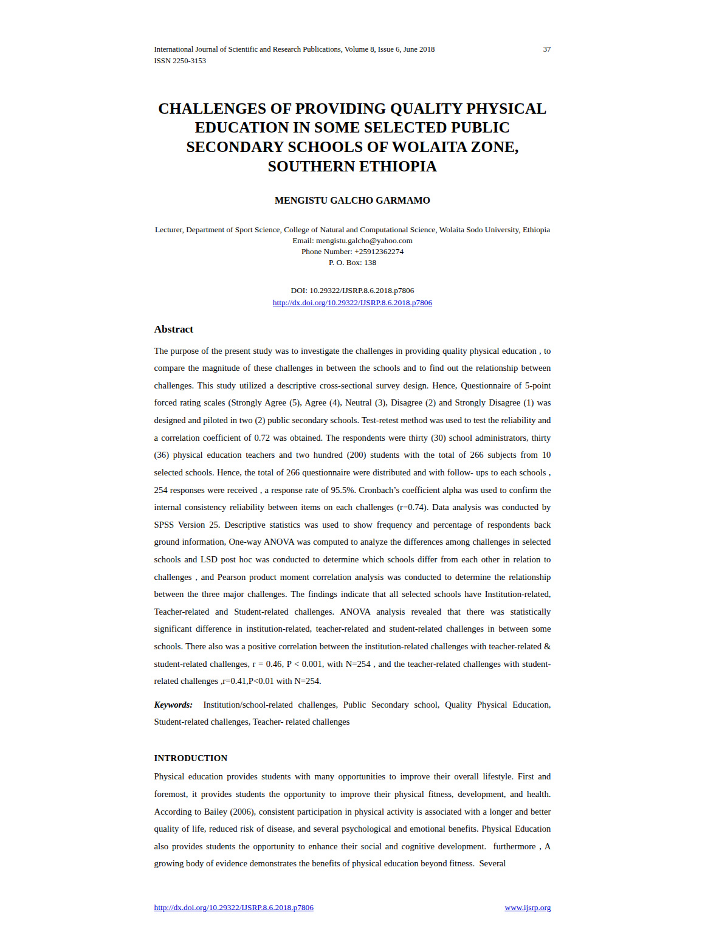International Journal of Scientific and Research Publications, Volume 8, Issue 6, June 2018
ISSN 2250-3153
37
CHALLENGES OF PROVIDING QUALITY PHYSICAL EDUCATION IN SOME SELECTED PUBLIC SECONDARY SCHOOLS OF WOLAITA ZONE, SOUTHERN ETHIOPIA
MENGISTU GALCHO GARMAMO
Lecturer, Department of Sport Science, College of Natural and Computational Science, Wolaita Sodo University, Ethiopia
Email: mengistu.galcho@yahoo.com
Phone Number: +25912362274
P. O. Box: 138
DOI: 10.29322/IJSRP.8.6.2018.p7806
http://dx.doi.org/10.29322/IJSRP.8.6.2018.p7806
Abstract
The purpose of the present study was to investigate the challenges in providing quality physical education , to compare the magnitude of these challenges in between the schools and to find out the relationship between challenges. This study utilized a descriptive cross-sectional survey design. Hence, Questionnaire of 5-point forced rating scales (Strongly Agree (5), Agree (4), Neutral (3), Disagree (2) and Strongly Disagree (1) was designed and piloted in two (2) public secondary schools. Test-retest method was used to test the reliability and a correlation coefficient of 0.72 was obtained. The respondents were thirty (30) school administrators, thirty (36) physical education teachers and two hundred (200) students with the total of 266 subjects from 10 selected schools. Hence, the total of 266 questionnaire were distributed and with follow- ups to each schools , 254 responses were received , a response rate of 95.5%. Cronbach’s coefficient alpha was used to confirm the internal consistency reliability between items on each challenges (r=0.74). Data analysis was conducted by SPSS Version 25. Descriptive statistics was used to show frequency and percentage of respondents back ground information, One-way ANOVA was computed to analyze the differences among challenges in selected schools and LSD post hoc was conducted to determine which schools differ from each other in relation to challenges , and Pearson product moment correlation analysis was conducted to determine the relationship between the three major challenges. The findings indicate that all selected schools have Institution-related, Teacher-related and Student-related challenges. ANOVA analysis revealed that there was statistically significant difference in institution-related, teacher-related and student-related challenges in between some schools. There also was a positive correlation between the institution-related challenges with teacher-related & student-related challenges, r = 0.46, P < 0.001, with N=254 , and the teacher-related challenges with student- related challenges ,r=0.41,P<0.01 with N=254.
Keywords: Institution/school-related challenges, Public Secondary school, Quality Physical Education, Student-related challenges, Teacher- related challenges
INTRODUCTION
Physical education provides students with many opportunities to improve their overall lifestyle. First and foremost, it provides students the opportunity to improve their physical fitness, development, and health. According to Bailey (2006), consistent participation in physical activity is associated with a longer and better quality of life, reduced risk of disease, and several psychological and emotional benefits. Physical Education also provides students the opportunity to enhance their social and cognitive development. furthermore , A growing body of evidence demonstrates the benefits of physical education beyond fitness. Several
http://dx.doi.org/10.29322/IJSRP.8.6.2018.p7806
www.ijsrp.org